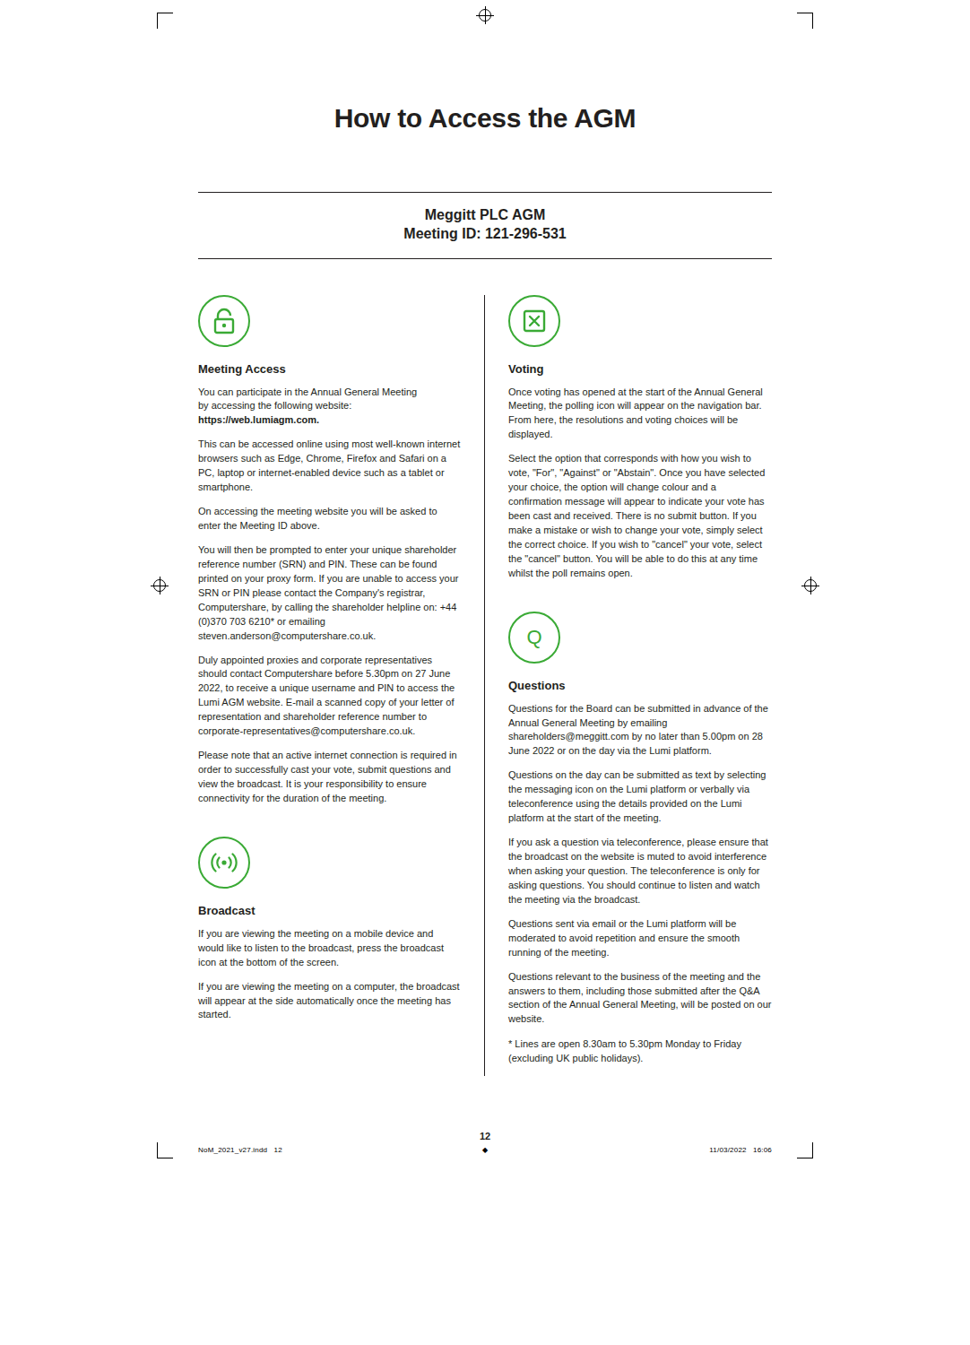How to Access the AGM
Meggitt PLC AGM
Meeting ID: 121-296-531
Meeting Access
You can participate in the Annual General Meeting
by accessing the following website:
https://web.lumiagm.com.
This can be accessed online using most well-known internet browsers such as Edge, Chrome, Firefox and Safari on a PC, laptop or internet-enabled device such as a tablet or smartphone.
On accessing the meeting website you will be asked to enter the Meeting ID above.
You will then be prompted to enter your unique shareholder reference number (SRN) and PIN. These can be found printed on your proxy form. If you are unable to access your SRN or PIN please contact the Company's registrar, Computershare, by calling the shareholder helpline on: +44 (0)370 703 6210* or emailing steven.anderson@computershare.co.uk.
Duly appointed proxies and corporate representatives should contact Computershare before 5.30pm on 27 June 2022, to receive a unique username and PIN to access the Lumi AGM website. E-mail a scanned copy of your letter of representation and shareholder reference number to corporate-representatives@computershare.co.uk.
Please note that an active internet connection is required in order to successfully cast your vote, submit questions and view the broadcast. It is your responsibility to ensure connectivity for the duration of the meeting.
Broadcast
If you are viewing the meeting on a mobile device and would like to listen to the broadcast, press the broadcast icon at the bottom of the screen.
If you are viewing the meeting on a computer, the broadcast will appear at the side automatically once the meeting has started.
Voting
Once voting has opened at the start of the Annual General Meeting, the polling icon will appear on the navigation bar. From here, the resolutions and voting choices will be displayed.
Select the option that corresponds with how you wish to vote, "For", "Against" or "Abstain". Once you have selected your choice, the option will change colour and a confirmation message will appear to indicate your vote has been cast and received. There is no submit button. If you make a mistake or wish to change your vote, simply select the correct choice. If you wish to "cancel" your vote, select the "cancel" button. You will be able to do this at any time whilst the poll remains open.
Q
Questions
Questions for the Board can be submitted in advance of the Annual General Meeting by emailing shareholders@meggitt.com by no later than 5.00pm on 28 June 2022 or on the day via the Lumi platform.
Questions on the day can be submitted as text by selecting the messaging icon on the Lumi platform or verbally via teleconference using the details provided on the Lumi platform at the start of the meeting.
If you ask a question via teleconference, please ensure that the broadcast on the website is muted to avoid interference when asking your question. The teleconference is only for asking questions. You should continue to listen and watch the meeting via the broadcast.
Questions sent via email or the Lumi platform will be moderated to avoid repetition and ensure the smooth running of the meeting.
Questions relevant to the business of the meeting and the answers to them, including those submitted after the Q&A section of the Annual General Meeting, will be posted on our website.
* Lines are open 8.30am to 5.30pm Monday to Friday (excluding UK public holidays).
12
NoM_2021_v27.indd 12 ◆ 11/03/2022 16:06